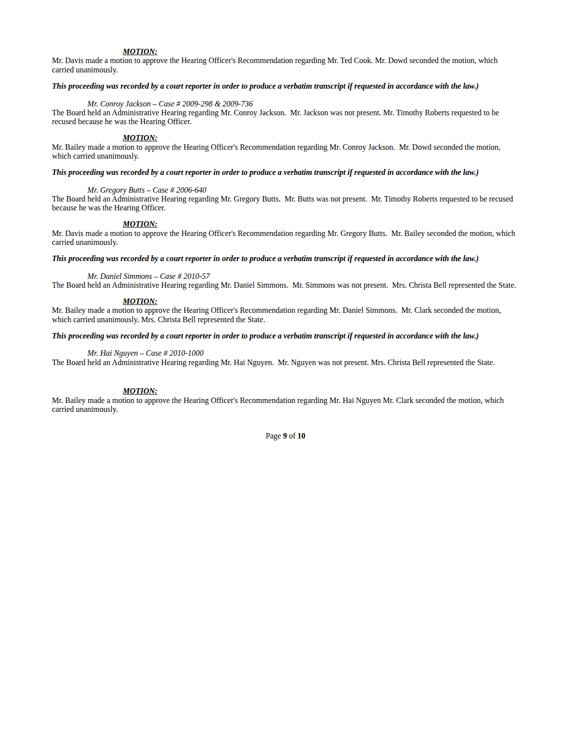MOTION:
Mr. Davis made a motion to approve the Hearing Officer's Recommendation regarding Mr. Ted Cook. Mr. Dowd seconded the motion, which carried unanimously.
This proceeding was recorded by a court reporter in order to produce a verbatim transcript if requested in accordance with the law.)
Mr. Conroy Jackson – Case # 2009-298 & 2009-736
The Board held an Administrative Hearing regarding Mr. Conroy Jackson. Mr. Jackson was not present. Mr. Timothy Roberts requested to be recused because he was the Hearing Officer.
MOTION:
Mr. Bailey made a motion to approve the Hearing Officer's Recommendation regarding Mr. Conroy Jackson. Mr. Dowd seconded the motion, which carried unanimously.
This proceeding was recorded by a court reporter in order to produce a verbatim transcript if requested in accordance with the law.)
Mr. Gregory Butts – Case # 2006-640
The Board held an Administrative Hearing regarding Mr. Gregory Butts. Mr. Butts was not present. Mr. Timothy Roberts requested to be recused because he was the Hearing Officer.
MOTION:
Mr. Davis made a motion to approve the Hearing Officer's Recommendation regarding Mr. Gregory Butts. Mr. Bailey seconded the motion, which carried unanimously.
This proceeding was recorded by a court reporter in order to produce a verbatim transcript if requested in accordance with the law.)
Mr. Daniel Simmons – Case # 2010-57
The Board held an Administrative Hearing regarding Mr. Daniel Simmons. Mr. Simmons was not present. Mrs. Christa Bell represented the State.
MOTION:
Mr. Bailey made a motion to approve the Hearing Officer's Recommendation regarding Mr. Daniel Simmons. Mr. Clark seconded the motion, which carried unanimously. Mrs. Christa Bell represented the State.
This proceeding was recorded by a court reporter in order to produce a verbatim transcript if requested in accordance with the law.)
Mr. Hai Nguyen – Case # 2010-1000
The Board held an Administrative Hearing regarding Mr. Hai Nguyen. Mr. Nguyen was not present. Mrs. Christa Bell represented the State.
MOTION:
Mr. Bailey made a motion to approve the Hearing Officer's Recommendation regarding Mr. Hai Nguyen Mr. Clark seconded the motion, which carried unanimously.
Page 9 of 10